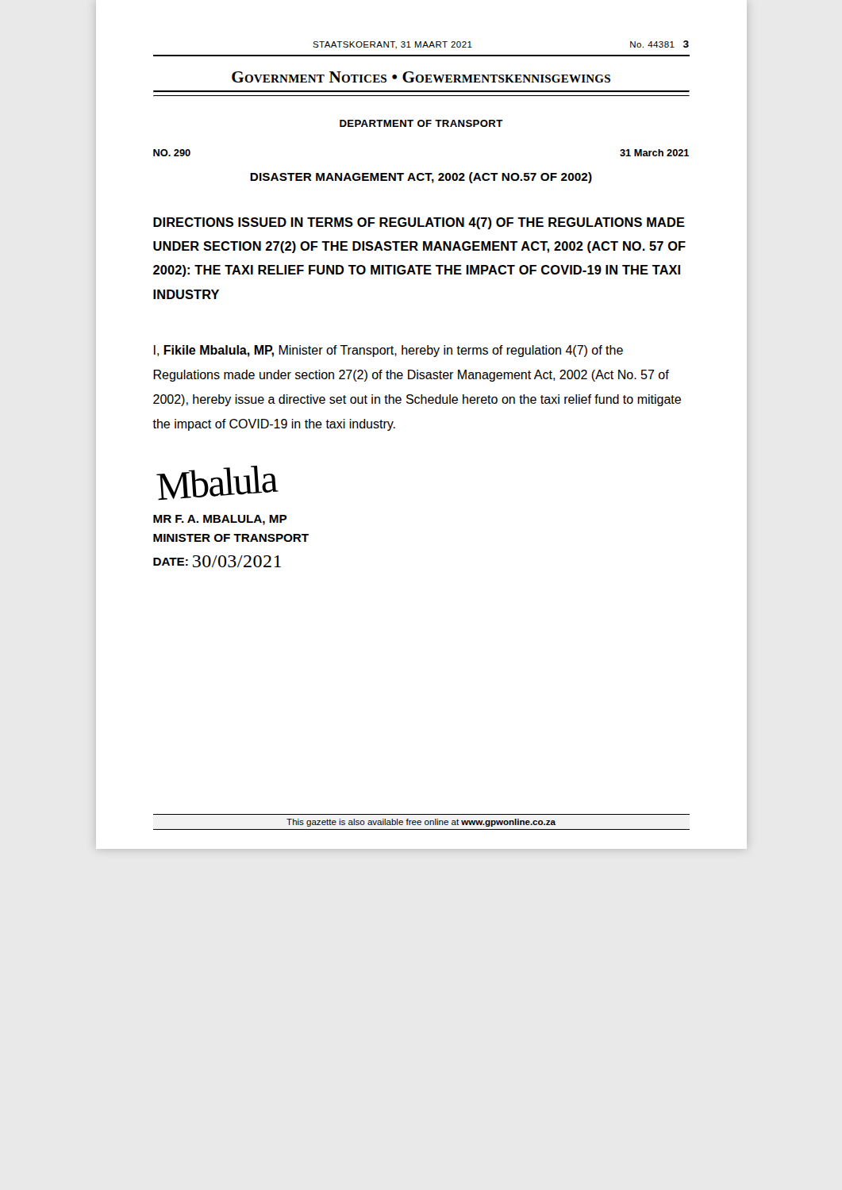STAATSKOERANT, 31 MAART 2021
No. 443813
Government Notices • Goewermentskennisgewings
DEPARTMENT OF TRANSPORT
NO. 290 31 March 2021
DISASTER MANAGEMENT ACT, 2002 (ACT NO.57 OF 2002)
DIRECTIONS ISSUED IN TERMS OF REGULATION 4(7) OF THE REGULATIONS MADE UNDER SECTION 27(2) OF THE DISASTER MANAGEMENT ACT, 2002 (ACT NO. 57 OF 2002): THE TAXI RELIEF FUND TO MITIGATE THE IMPACT OF COVID-19 IN THE TAXI INDUSTRY
I, Fikile Mbalula, MP, Minister of Transport, hereby in terms of regulation 4(7) of the Regulations made under section 27(2) of the Disaster Management Act, 2002 (Act No. 57 of 2002), hereby issue a directive set out in the Schedule hereto on the taxi relief fund to mitigate the impact of COVID-19 in the taxi industry.
Mbalula
MR F. A. MBALULA, MP
MINISTER OF TRANSPORT
DATE:30/03/2021
This gazette is also available free online at www.gpwonline.co.za